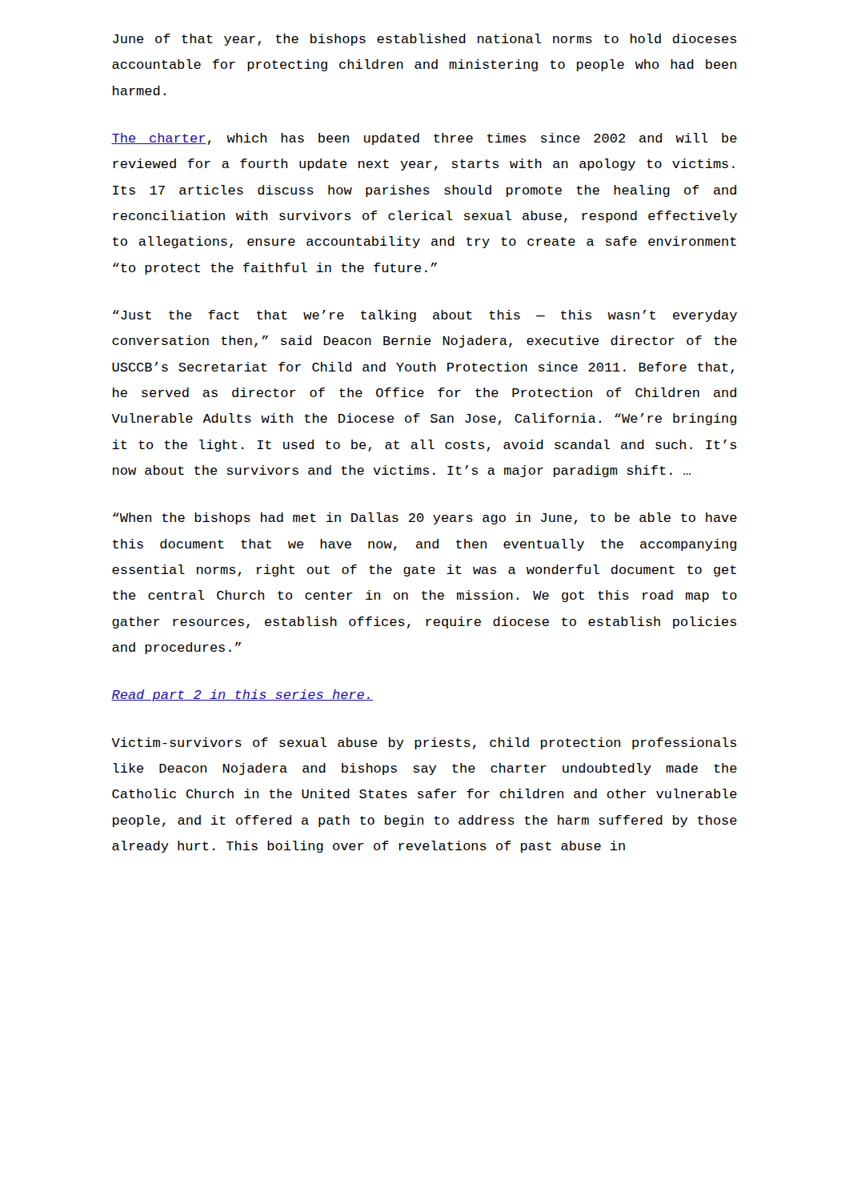June of that year, the bishops established national norms to hold dioceses accountable for protecting children and ministering to people who had been harmed.
The charter, which has been updated three times since 2002 and will be reviewed for a fourth update next year, starts with an apology to victims. Its 17 articles discuss how parishes should promote the healing of and reconciliation with survivors of clerical sexual abuse, respond effectively to allegations, ensure accountability and try to create a safe environment “to protect the faithful in the future.”
“Just the fact that we’re talking about this — this wasn’t everyday conversation then,” said Deacon Bernie Nojadera, executive director of the USCCB’s Secretariat for Child and Youth Protection since 2011. Before that, he served as director of the Office for the Protection of Children and Vulnerable Adults with the Diocese of San Jose, California. “We’re bringing it to the light. It used to be, at all costs, avoid scandal and such. It’s now about the survivors and the victims. It’s a major paradigm shift. …
“When the bishops had met in Dallas 20 years ago in June, to be able to have this document that we have now, and then eventually the accompanying essential norms, right out of the gate it was a wonderful document to get the central Church to center in on the mission. We got this road map to gather resources, establish offices, require diocese to establish policies and procedures.”
Read part 2 in this series here.
Victim-survivors of sexual abuse by priests, child protection professionals like Deacon Nojadera and bishops say the charter undoubtedly made the Catholic Church in the United States safer for children and other vulnerable people, and it offered a path to begin to address the harm suffered by those already hurt. This boiling over of revelations of past abuse in